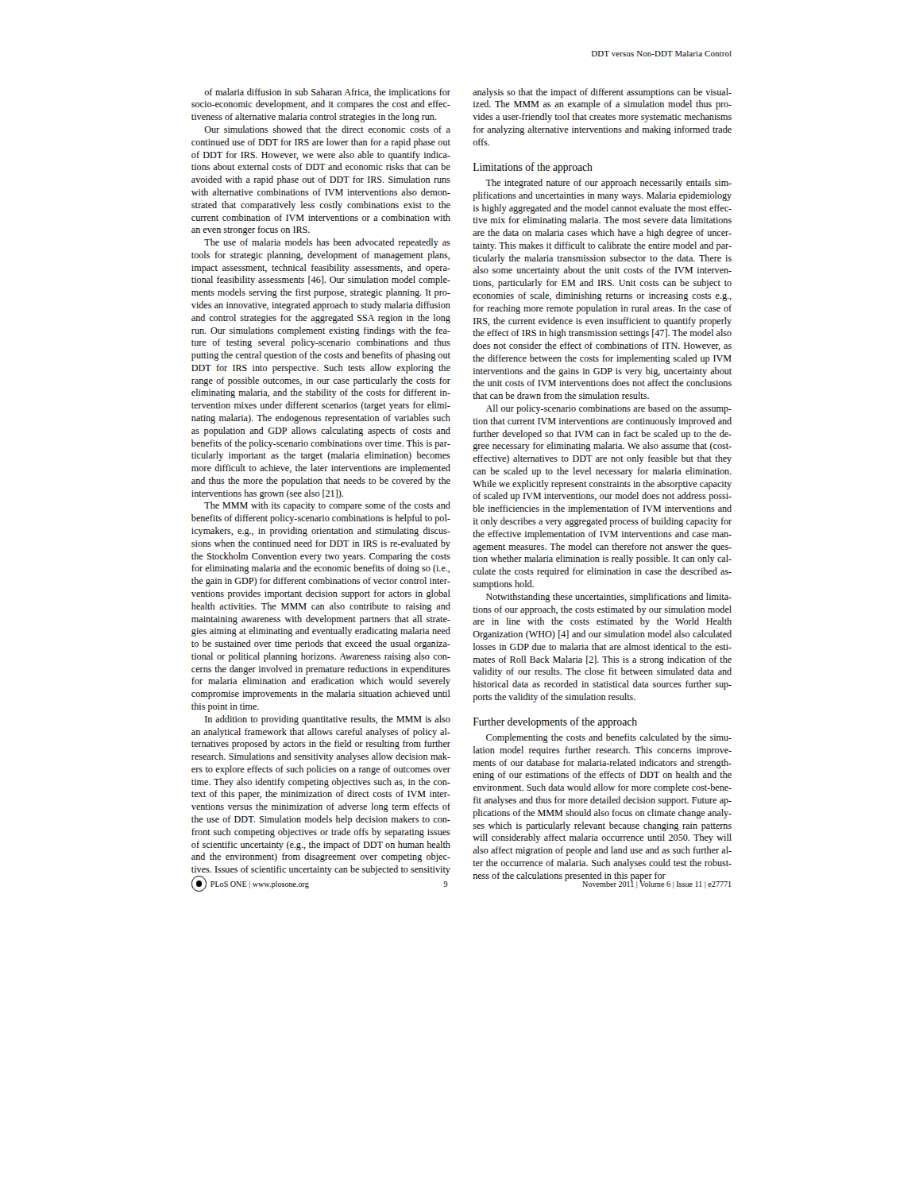DDT versus Non-DDT Malaria Control
of malaria diffusion in sub Saharan Africa, the implications for socio-economic development, and it compares the cost and effectiveness of alternative malaria control strategies in the long run.
Our simulations showed that the direct economic costs of a continued use of DDT for IRS are lower than for a rapid phase out of DDT for IRS. However, we were also able to quantify indications about external costs of DDT and economic risks that can be avoided with a rapid phase out of DDT for IRS. Simulation runs with alternative combinations of IVM interventions also demonstrated that comparatively less costly combinations exist to the current combination of IVM interventions or a combination with an even stronger focus on IRS.
The use of malaria models has been advocated repeatedly as tools for strategic planning, development of management plans, impact assessment, technical feasibility assessments, and operational feasibility assessments [46]. Our simulation model complements models serving the first purpose, strategic planning. It provides an innovative, integrated approach to study malaria diffusion and control strategies for the aggregated SSA region in the long run. Our simulations complement existing findings with the feature of testing several policy-scenario combinations and thus putting the central question of the costs and benefits of phasing out DDT for IRS into perspective. Such tests allow exploring the range of possible outcomes, in our case particularly the costs for eliminating malaria, and the stability of the costs for different intervention mixes under different scenarios (target years for eliminating malaria). The endogenous representation of variables such as population and GDP allows calculating aspects of costs and benefits of the policy-scenario combinations over time. This is particularly important as the target (malaria elimination) becomes more difficult to achieve, the later interventions are implemented and thus the more the population that needs to be covered by the interventions has grown (see also [21]).
The MMM with its capacity to compare some of the costs and benefits of different policy-scenario combinations is helpful to policymakers, e.g., in providing orientation and stimulating discussions when the continued need for DDT in IRS is re-evaluated by the Stockholm Convention every two years. Comparing the costs for eliminating malaria and the economic benefits of doing so (i.e., the gain in GDP) for different combinations of vector control interventions provides important decision support for actors in global health activities. The MMM can also contribute to raising and maintaining awareness with development partners that all strategies aiming at eliminating and eventually eradicating malaria need to be sustained over time periods that exceed the usual organizational or political planning horizons. Awareness raising also concerns the danger involved in premature reductions in expenditures for malaria elimination and eradication which would severely compromise improvements in the malaria situation achieved until this point in time.
In addition to providing quantitative results, the MMM is also an analytical framework that allows careful analyses of policy alternatives proposed by actors in the field or resulting from further research. Simulations and sensitivity analyses allow decision makers to explore effects of such policies on a range of outcomes over time. They also identify competing objectives such as, in the context of this paper, the minimization of direct costs of IVM interventions versus the minimization of adverse long term effects of the use of DDT. Simulation models help decision makers to confront such competing objectives or trade offs by separating issues of scientific uncertainty (e.g., the impact of DDT on human health and the environment) from disagreement over competing objectives. Issues of scientific uncertainty can be subjected to sensitivity analysis so that the impact of different assumptions can be visualized. The MMM as an example of a simulation model thus provides a user-friendly tool that creates more systematic mechanisms for analyzing alternative interventions and making informed trade offs.
Limitations of the approach
The integrated nature of our approach necessarily entails simplifications and uncertainties in many ways. Malaria epidemiology is highly aggregated and the model cannot evaluate the most effective mix for eliminating malaria. The most severe data limitations are the data on malaria cases which have a high degree of uncertainty. This makes it difficult to calibrate the entire model and particularly the malaria transmission subsector to the data. There is also some uncertainty about the unit costs of the IVM interventions, particularly for EM and IRS. Unit costs can be subject to economies of scale, diminishing returns or increasing costs e.g., for reaching more remote population in rural areas. In the case of IRS, the current evidence is even insufficient to quantify properly the effect of IRS in high transmission settings [47]. The model also does not consider the effect of combinations of ITN. However, as the difference between the costs for implementing scaled up IVM interventions and the gains in GDP is very big, uncertainty about the unit costs of IVM interventions does not affect the conclusions that can be drawn from the simulation results.
All our policy-scenario combinations are based on the assumption that current IVM interventions are continuously improved and further developed so that IVM can in fact be scaled up to the degree necessary for eliminating malaria. We also assume that (cost-effective) alternatives to DDT are not only feasible but that they can be scaled up to the level necessary for malaria elimination. While we explicitly represent constraints in the absorptive capacity of scaled up IVM interventions, our model does not address possible inefficiencies in the implementation of IVM interventions and it only describes a very aggregated process of building capacity for the effective implementation of IVM interventions and case management measures. The model can therefore not answer the question whether malaria elimination is really possible. It can only calculate the costs required for elimination in case the described assumptions hold.
Notwithstanding these uncertainties, simplifications and limitations of our approach, the costs estimated by our simulation model are in line with the costs estimated by the World Health Organization (WHO) [4] and our simulation model also calculated losses in GDP due to malaria that are almost identical to the estimates of Roll Back Malaria [2]. This is a strong indication of the validity of our results. The close fit between simulated data and historical data as recorded in statistical data sources further supports the validity of the simulation results.
Further developments of the approach
Complementing the costs and benefits calculated by the simulation model requires further research. This concerns improvements of our database for malaria-related indicators and strengthening of our estimations of the effects of DDT on health and the environment. Such data would allow for more complete cost-benefit analyses and thus for more detailed decision support. Future applications of the MMM should also focus on climate change analyses which is particularly relevant because changing rain patterns will considerably affect malaria occurrence until 2050. They will also affect migration of people and land use and as such further alter the occurrence of malaria. Such analyses could test the robustness of the calculations presented in this paper for
PLoS ONE | www.plosone.org
9
November 2011 | Volume 6 | Issue 11 | e27771